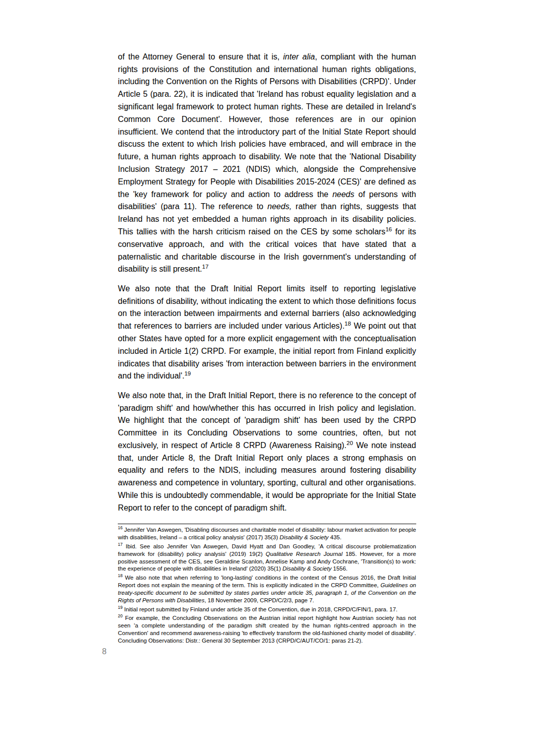of the Attorney General to ensure that it is, inter alia, compliant with the human rights provisions of the Constitution and international human rights obligations, including the Convention on the Rights of Persons with Disabilities (CRPD)'. Under Article 5 (para. 22), it is indicated that 'Ireland has robust equality legislation and a significant legal framework to protect human rights. These are detailed in Ireland's Common Core Document'. However, those references are in our opinion insufficient. We contend that the introductory part of the Initial State Report should discuss the extent to which Irish policies have embraced, and will embrace in the future, a human rights approach to disability. We note that the 'National Disability Inclusion Strategy 2017 – 2021 (NDIS) which, alongside the Comprehensive Employment Strategy for People with Disabilities 2015-2024 (CES)' are defined as the 'key framework for policy and action to address the needs of persons with disabilities' (para 11). The reference to needs, rather than rights, suggests that Ireland has not yet embedded a human rights approach in its disability policies. This tallies with the harsh criticism raised on the CES by some scholars16 for its conservative approach, and with the critical voices that have stated that a paternalistic and charitable discourse in the Irish government's understanding of disability is still present.17
We also note that the Draft Initial Report limits itself to reporting legislative definitions of disability, without indicating the extent to which those definitions focus on the interaction between impairments and external barriers (also acknowledging that references to barriers are included under various Articles).18 We point out that other States have opted for a more explicit engagement with the conceptualisation included in Article 1(2) CRPD. For example, the initial report from Finland explicitly indicates that disability arises 'from interaction between barriers in the environment and the individual'.19
We also note that, in the Draft Initial Report, there is no reference to the concept of 'paradigm shift' and how/whether this has occurred in Irish policy and legislation. We highlight that the concept of 'paradigm shift' has been used by the CRPD Committee in its Concluding Observations to some countries, often, but not exclusively, in respect of Article 8 CRPD (Awareness Raising).20 We note instead that, under Article 8, the Draft Initial Report only places a strong emphasis on equality and refers to the NDIS, including measures around fostering disability awareness and competence in voluntary, sporting, cultural and other organisations. While this is undoubtedly commendable, it would be appropriate for the Initial State Report to refer to the concept of paradigm shift.
16 Jennifer Van Aswegen, 'Disabling discourses and charitable model of disability: labour market activation for people with disabilities, Ireland – a critical policy analysis' (2017) 35(3) Disability & Society 435.
17 Ibid. See also Jennifer Van Aswegen, David Hyatt and Dan Goodley, 'A critical discourse problematization framework for (disability) policy analysis' (2019) 19(2) Qualitative Research Journal 185. However, for a more positive assessment of the CES, see Geraldine Scanlon, Annelise Kamp and Andy Cochrane, 'Transition(s) to work: the experience of people with disabilities in Ireland' (2020) 35(1) Disability & Society 1556.
18 We also note that when referring to 'long-lasting' conditions in the context of the Census 2016, the Draft Initial Report does not explain the meaning of the term. This is explicitly indicated in the CRPD Committee, Guidelines on treaty-specific document to be submitted by states parties under article 35, paragraph 1, of the Convention on the Rights of Persons with Disabilities, 18 November 2009, CRPD/C/2/3, page 7.
19 Initial report submitted by Finland under article 35 of the Convention, due in 2018, CRPD/C/FIN/1, para. 17.
20 For example, the Concluding Observations on the Austrian initial report highlight how Austrian society has not seen 'a complete understanding of the paradigm shift created by the human rights-centred approach in the Convention' and recommend awareness-raising 'to effectively transform the old-fashioned charity model of disability'. Concluding Observations: Distr.: General 30 September 2013 (CRPD/C/AUT/CO/1: paras 21-2).
8